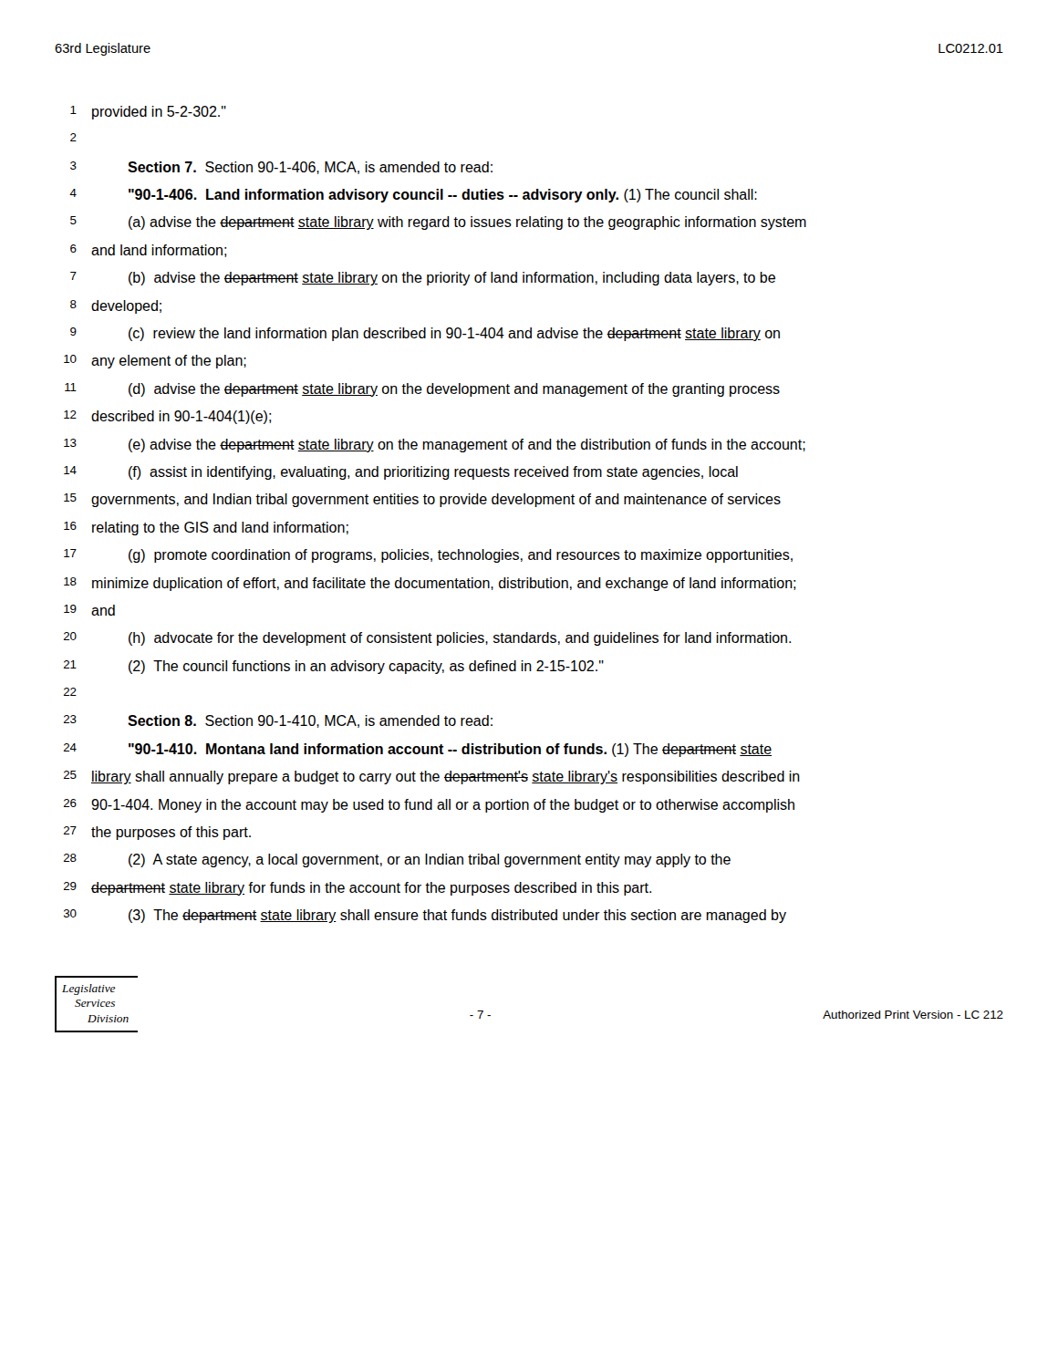63rd Legislature
LC0212.01
provided in 5-2-302."
Section 7. Section 90-1-406, MCA, is amended to read:
"90-1-406. Land information advisory council -- duties -- advisory only. (1) The council shall:
(a) advise the department state library with regard to issues relating to the geographic information system
and land information;
(b) advise the department state library on the priority of land information, including data layers, to be
developed;
(c) review the land information plan described in 90-1-404 and advise the department state library on
any element of the plan;
(d) advise the department state library on the development and management of the granting process
described in 90-1-404(1)(e);
(e) advise the department state library on the management of and the distribution of funds in the account;
(f) assist in identifying, evaluating, and prioritizing requests received from state agencies, local
governments, and Indian tribal government entities to provide development of and maintenance of services
relating to the GIS and land information;
(g) promote coordination of programs, policies, technologies, and resources to maximize opportunities,
minimize duplication of effort, and facilitate the documentation, distribution, and exchange of land information;
and
(h) advocate for the development of consistent policies, standards, and guidelines for land information.
(2) The council functions in an advisory capacity, as defined in 2-15-102."
Section 8. Section 90-1-410, MCA, is amended to read:
"90-1-410. Montana land information account -- distribution of funds. (1) The department state
library shall annually prepare a budget to carry out the department's state library's responsibilities described in
90-1-404. Money in the account may be used to fund all or a portion of the budget or to otherwise accomplish
the purposes of this part.
(2) A state agency, a local government, or an Indian tribal government entity may apply to the
department state library for funds in the account for the purposes described in this part.
(3) The department state library shall ensure that funds distributed under this section are managed by
Legislative Services Division
- 7 -
Authorized Print Version - LC 212